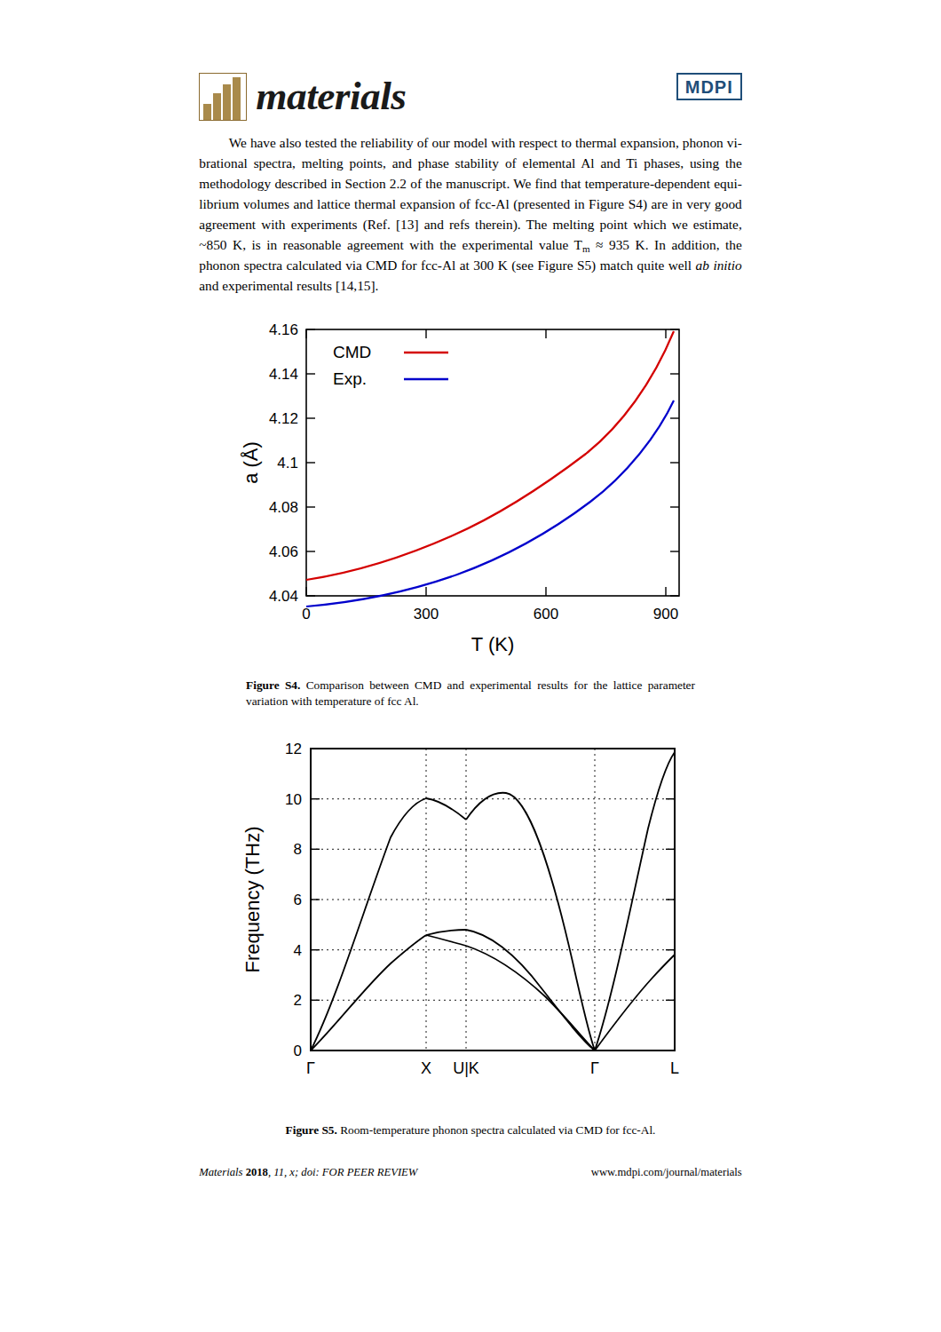materials
MDPI
We have also tested the reliability of our model with respect to thermal expansion, phonon vibrational spectra, melting points, and phase stability of elemental Al and Ti phases, using the methodology described in Section 2.2 of the manuscript. We find that temperature-dependent equilibrium volumes and lattice thermal expansion of fcc-Al (presented in Figure S4) are in very good agreement with experiments (Ref. [13] and refs therein). The melting point which we estimate, ~850 K, is in reasonable agreement with the experimental value Tm ≈ 935 K. In addition, the phonon spectra calculated via CMD for fcc-Al at 300 K (see Figure S5) match quite well ab initio and experimental results [14,15].
4.16 4.14 4.12 4.1 4.08 4.06 4.04 0 300 600 900 T (K) a (Å) CMD Exp.
Figure S4. Comparison between CMD and experimental results for the lattice parameter variation with temperature of fcc Al.
12 10 8 6 4 2 0 Γ X U|K Γ L Frequency (THz)
Figure S5. Room-temperature phonon spectra calculated via CMD for fcc-Al.
Materials 2018, 11, x; doi: FOR PEER REVIEW
www.mdpi.com/journal/materials